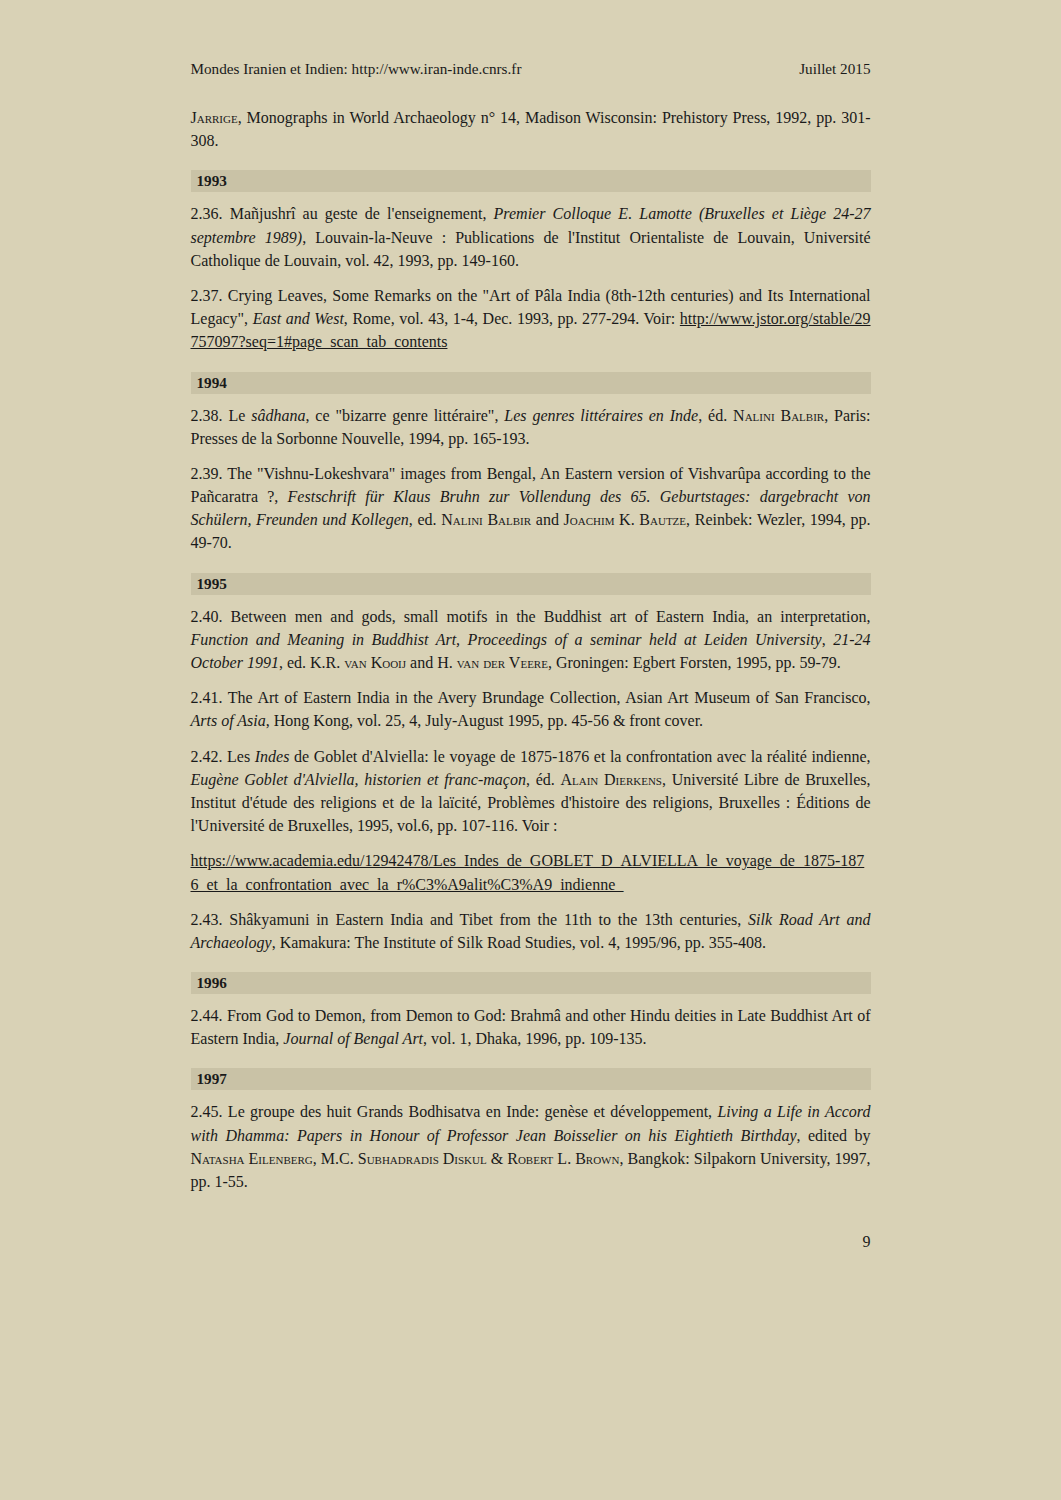Mondes Iranien et Indien: http://www.iran-inde.cnrs.fr Juillet 2015
Jarrige, Monographs in World Archaeology n° 14, Madison Wisconsin: Prehistory Press, 1992, pp. 301-308.
1993
2.36. Mañjushrî au geste de l'enseignement, Premier Colloque E. Lamotte (Bruxelles et Liège 24-27 septembre 1989), Louvain-la-Neuve : Publications de l'Institut Orientaliste de Louvain, Université Catholique de Louvain, vol. 42, 1993, pp. 149-160.
2.37. Crying Leaves, Some Remarks on the "Art of Pâla India (8th-12th centuries) and Its International Legacy", East and West, Rome, vol. 43, 1-4, Dec. 1993, pp. 277-294. Voir: http://www.jstor.org/stable/29757097?seq=1#page_scan_tab_contents
1994
2.38. Le sâdhana, ce "bizarre genre littéraire", Les genres littéraires en Inde, éd. Nalini Balbir, Paris: Presses de la Sorbonne Nouvelle, 1994, pp. 165-193.
2.39. The "Vishnu-Lokeshvara" images from Bengal, An Eastern version of Vishvarûpa according to the Pañcaratra ?, Festschrift für Klaus Bruhn zur Vollendung des 65. Geburtstages: dargebracht von Schülern, Freunden und Kollegen, ed. Nalini Balbir and Joachim K. Bautze, Reinbek: Wezler, 1994, pp. 49-70.
1995
2.40. Between men and gods, small motifs in the Buddhist art of Eastern India, an interpretation, Function and Meaning in Buddhist Art, Proceedings of a seminar held at Leiden University, 21-24 October 1991, ed. K.R. van Kooij and H. van der Veere, Groningen: Egbert Forsten, 1995, pp. 59-79.
2.41. The Art of Eastern India in the Avery Brundage Collection, Asian Art Museum of San Francisco, Arts of Asia, Hong Kong, vol. 25, 4, July-August 1995, pp. 45-56 & front cover.
2.42. Les Indes de Goblet d'Alviella: le voyage de 1875-1876 et la confrontation avec la réalité indienne, Eugène Goblet d'Alviella, historien et franc-maçon, éd. Alain Dierkens, Université Libre de Bruxelles, Institut d'étude des religions et de la laïcité, Problèmes d'histoire des religions, Bruxelles : Éditions de l'Université de Bruxelles, 1995, vol.6, pp. 107-116. Voir :
https://www.academia.edu/12942478/Les_Indes_de_GOBLET_D_ALVIELLA_le_voyage_de_1875-1876_et_la_confrontation_avec_la_r%C3%A9alit%C3%A9_indienne_
2.43. Shâkyamuni in Eastern India and Tibet from the 11th to the 13th centuries, Silk Road Art and Archaeology, Kamakura: The Institute of Silk Road Studies, vol. 4, 1995/96, pp. 355-408.
1996
2.44. From God to Demon, from Demon to God: Brahmâ and other Hindu deities in Late Buddhist Art of Eastern India, Journal of Bengal Art, vol. 1, Dhaka, 1996, pp. 109-135.
1997
2.45. Le groupe des huit Grands Bodhisatva en Inde: genèse et développement, Living a Life in Accord with Dhamma: Papers in Honour of Professor Jean Boisselier on his Eightieth Birthday, edited by Natasha Eilenberg, M.C. Subhadradis Diskul & Robert L. Brown, Bangkok: Silpakorn University, 1997, pp. 1-55.
9